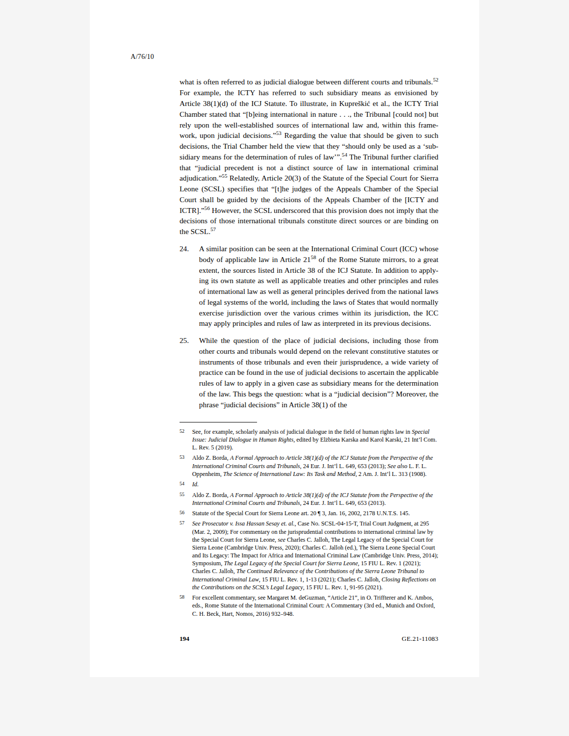A/76/10
what is often referred to as judicial dialogue between different courts and tribunals.52 For example, the ICTY has referred to such subsidiary means as envisioned by Article 38(1)(d) of the ICJ Statute. To illustrate, in Kupreškić et al., the ICTY Trial Chamber stated that “[b]eing international in nature . . ., the Tribunal [could not] but rely upon the well-established sources of international law and, within this framework, upon judicial decisions.”53 Regarding the value that should be given to such decisions, the Trial Chamber held the view that they “should only be used as a ‘subsidiary means for the determination of rules of law’”.54 The Tribunal further clarified that “judicial precedent is not a distinct source of law in international criminal adjudication.”55 Relatedly, Article 20(3) of the Statute of the Special Court for Sierra Leone (SCSL) specifies that “[t]he judges of the Appeals Chamber of the Special Court shall be guided by the decisions of the Appeals Chamber of the [ICTY and ICTR].”56 However, the SCSL underscored that this provision does not imply that the decisions of those international tribunals constitute direct sources or are binding on the SCSL.57
24. A similar position can be seen at the International Criminal Court (ICC) whose body of applicable law in Article 2158 of the Rome Statute mirrors, to a great extent, the sources listed in Article 38 of the ICJ Statute. In addition to applying its own statute as well as applicable treaties and other principles and rules of international law as well as general principles derived from the national laws of legal systems of the world, including the laws of States that would normally exercise jurisdiction over the various crimes within its jurisdiction, the ICC may apply principles and rules of law as interpreted in its previous decisions.
25. While the question of the place of judicial decisions, including those from other courts and tribunals would depend on the relevant constitutive statutes or instruments of those tribunals and even their jurisprudence, a wide variety of practice can be found in the use of judicial decisions to ascertain the applicable rules of law to apply in a given case as subsidiary means for the determination of the law. This begs the question: what is a “judicial decision”? Moreover, the phrase “judicial decisions” in Article 38(1) of the
52 See, for example, scholarly analysis of judicial dialogue in the field of human rights law in Special Issue: Judicial Dialogue in Human Rights, edited by Elżbieta Karska and Karol Karski, 21 Int’l Com. L. Rev. 5 (2019).
53 Aldo Z. Borda, A Formal Approach to Article 38(1)(d) of the ICJ Statute from the Perspective of the International Criminal Courts and Tribunals, 24 Eur. J. Int’l L. 649, 653 (2013); See also L. F. L. Oppenheim, The Science of International Law: Its Task and Method, 2 Am. J. Int’l L. 313 (1908).
54 Id.
55 Aldo Z. Borda, A Formal Approach to Article 38(1)(d) of the ICJ Statute from the Perspective of the International Criminal Courts and Tribunals, 24 Eur. J. Int’l L. 649, 653 (2013).
56 Statute of the Special Court for Sierra Leone art. 20 ¶ 3, Jan. 16, 2002, 2178 U.N.T.S. 145.
57 See Prosecutor v. Issa Hassan Sesay et. al., Case No. SCSL-04-15-T, Trial Court Judgment, at 295 (Mar. 2, 2009); For commentary on the jurisprudential contributions to international criminal law by the Special Court for Sierra Leone, see Charles C. Jalloh, The Legal Legacy of the Special Court for Sierra Leone (Cambridge Univ. Press, 2020); Charles C. Jalloh (ed.), The Sierra Leone Special Court and Its Legacy: The Impact for Africa and International Criminal Law (Cambridge Univ. Press, 2014); Symposium, The Legal Legacy of the Special Court for Sierra Leone, 15 FIU L. Rev. 1 (2021); Charles C. Jalloh, The Continued Relevance of the Contributions of the Sierra Leone Tribunal to International Criminal Law, 15 FIU L. Rev. 1, 1-13 (2021); Charles C. Jalloh, Closing Reflections on the Contributions on the SCSL’s Legal Legacy, 15 FIU L. Rev. 1, 91-95 (2021).
58 For excellent commentary, see Margaret M. deGuzman, “Article 21”, in O. Triffterer and K. Ambos, eds., Rome Statute of the International Criminal Court: A Commentary (3rd ed., Munich and Oxford, C. H. Beck, Hart, Nomos, 2016) 932–948.
194 GE.21-11083